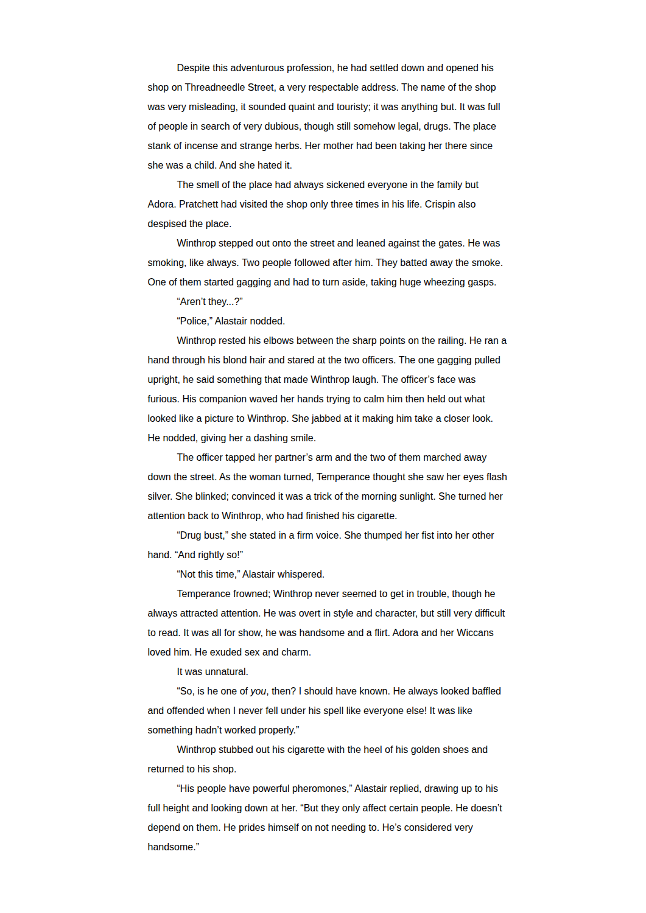Despite this adventurous profession, he had settled down and opened his shop on Threadneedle Street, a very respectable address. The name of the shop was very misleading, it sounded quaint and touristy; it was anything but. It was full of people in search of very dubious, though still somehow legal, drugs. The place stank of incense and strange herbs. Her mother had been taking her there since she was a child. And she hated it.
The smell of the place had always sickened everyone in the family but Adora. Pratchett had visited the shop only three times in his life. Crispin also despised the place.
Winthrop stepped out onto the street and leaned against the gates. He was smoking, like always. Two people followed after him. They batted away the smoke. One of them started gagging and had to turn aside, taking huge wheezing gasps.
“Aren’t they...?”
“Police,” Alastair nodded.
Winthrop rested his elbows between the sharp points on the railing. He ran a hand through his blond hair and stared at the two officers. The one gagging pulled upright, he said something that made Winthrop laugh. The officer’s face was furious. His companion waved her hands trying to calm him then held out what looked like a picture to Winthrop. She jabbed at it making him take a closer look. He nodded, giving her a dashing smile.
The officer tapped her partner’s arm and the two of them marched away down the street. As the woman turned, Temperance thought she saw her eyes flash silver. She blinked; convinced it was a trick of the morning sunlight. She turned her attention back to Winthrop, who had finished his cigarette.
“Drug bust,” she stated in a firm voice. She thumped her fist into her other hand. “And rightly so!”
“Not this time,” Alastair whispered.
Temperance frowned; Winthrop never seemed to get in trouble, though he always attracted attention. He was overt in style and character, but still very difficult to read. It was all for show, he was handsome and a flirt. Adora and her Wiccans loved him. He exuded sex and charm.
It was unnatural.
“So, is he one of you, then? I should have known. He always looked baffled and offended when I never fell under his spell like everyone else! It was like something hadn’t worked properly.”
Winthrop stubbed out his cigarette with the heel of his golden shoes and returned to his shop.
“His people have powerful pheromones,” Alastair replied, drawing up to his full height and looking down at her. “But they only affect certain people. He doesn’t depend on them. He prides himself on not needing to. He’s considered very handsome.”